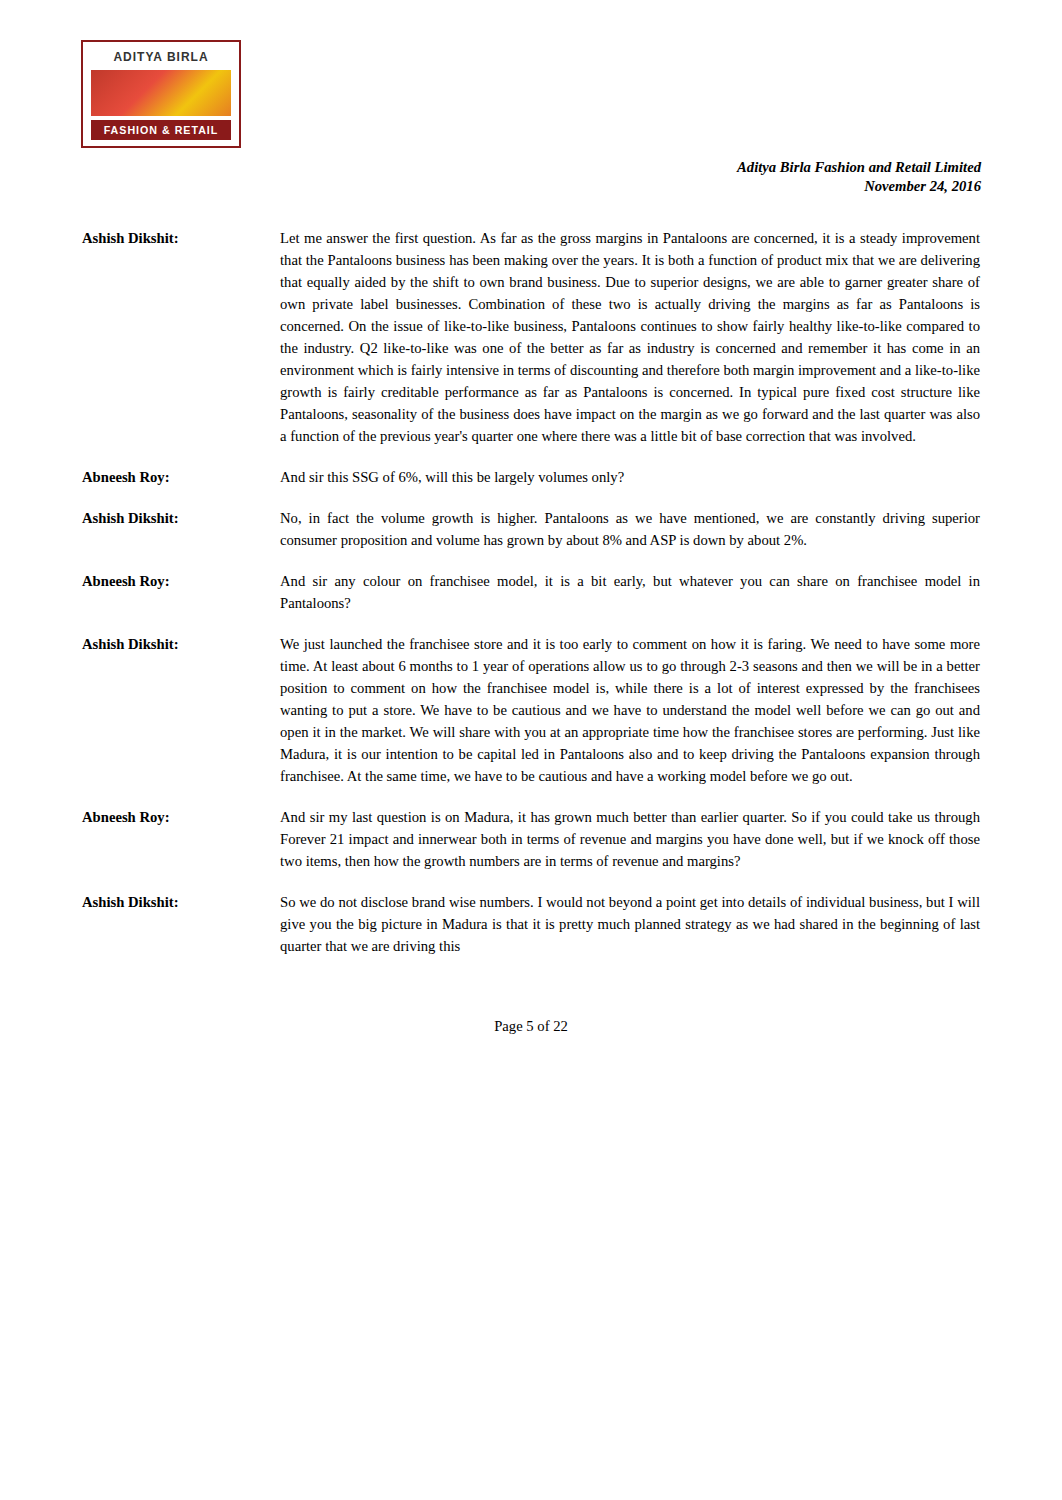ADITYA BIRLA
FASHION & RETAIL
Aditya Birla Fashion and Retail Limited
November 24, 2016
| Ashish Dikshit: | Let me answer the first question. As far as the gross margins in Pantaloons are concerned, it is a steady improvement that the Pantaloons business has been making over the years. It is both a function of product mix that we are delivering that equally aided by the shift to own brand business. Due to superior designs, we are able to garner greater share of own private label businesses. Combination of these two is actually driving the margins as far as Pantaloons is concerned. On the issue of like-to-like business, Pantaloons continues to show fairly healthy like-to-like compared to the industry. Q2 like-to-like was one of the better as far as industry is concerned and remember it has come in an environment which is fairly intensive in terms of discounting and therefore both margin improvement and a like-to-like growth is fairly creditable performance as far as Pantaloons is concerned. In typical pure fixed cost structure like Pantaloons, seasonality of the business does have impact on the margin as we go forward and the last quarter was also a function of the previous year's quarter one where there was a little bit of base correction that was involved. |
| Abneesh Roy: | And sir this SSG of 6%, will this be largely volumes only? |
| Ashish Dikshit: | No, in fact the volume growth is higher. Pantaloons as we have mentioned, we are constantly driving superior consumer proposition and volume has grown by about 8% and ASP is down by about 2%. |
| Abneesh Roy: | And sir any colour on franchisee model, it is a bit early, but whatever you can share on franchisee model in Pantaloons? |
| Ashish Dikshit: | We just launched the franchisee store and it is too early to comment on how it is faring. We need to have some more time. At least about 6 months to 1 year of operations allow us to go through 2-3 seasons and then we will be in a better position to comment on how the franchisee model is, while there is a lot of interest expressed by the franchisees wanting to put a store. We have to be cautious and we have to understand the model well before we can go out and open it in the market. We will share with you at an appropriate time how the franchisee stores are performing. Just like Madura, it is our intention to be capital led in Pantaloons also and to keep driving the Pantaloons expansion through franchisee. At the same time, we have to be cautious and have a working model before we go out. |
| Abneesh Roy: | And sir my last question is on Madura, it has grown much better than earlier quarter. So if you could take us through Forever 21 impact and innerwear both in terms of revenue and margins you have done well, but if we knock off those two items, then how the growth numbers are in terms of revenue and margins? |
| Ashish Dikshit: | So we do not disclose brand wise numbers. I would not beyond a point get into details of individual business, but I will give you the big picture in Madura is that it is pretty much planned strategy as we had shared in the beginning of last quarter that we are driving this |
Page 5 of 22